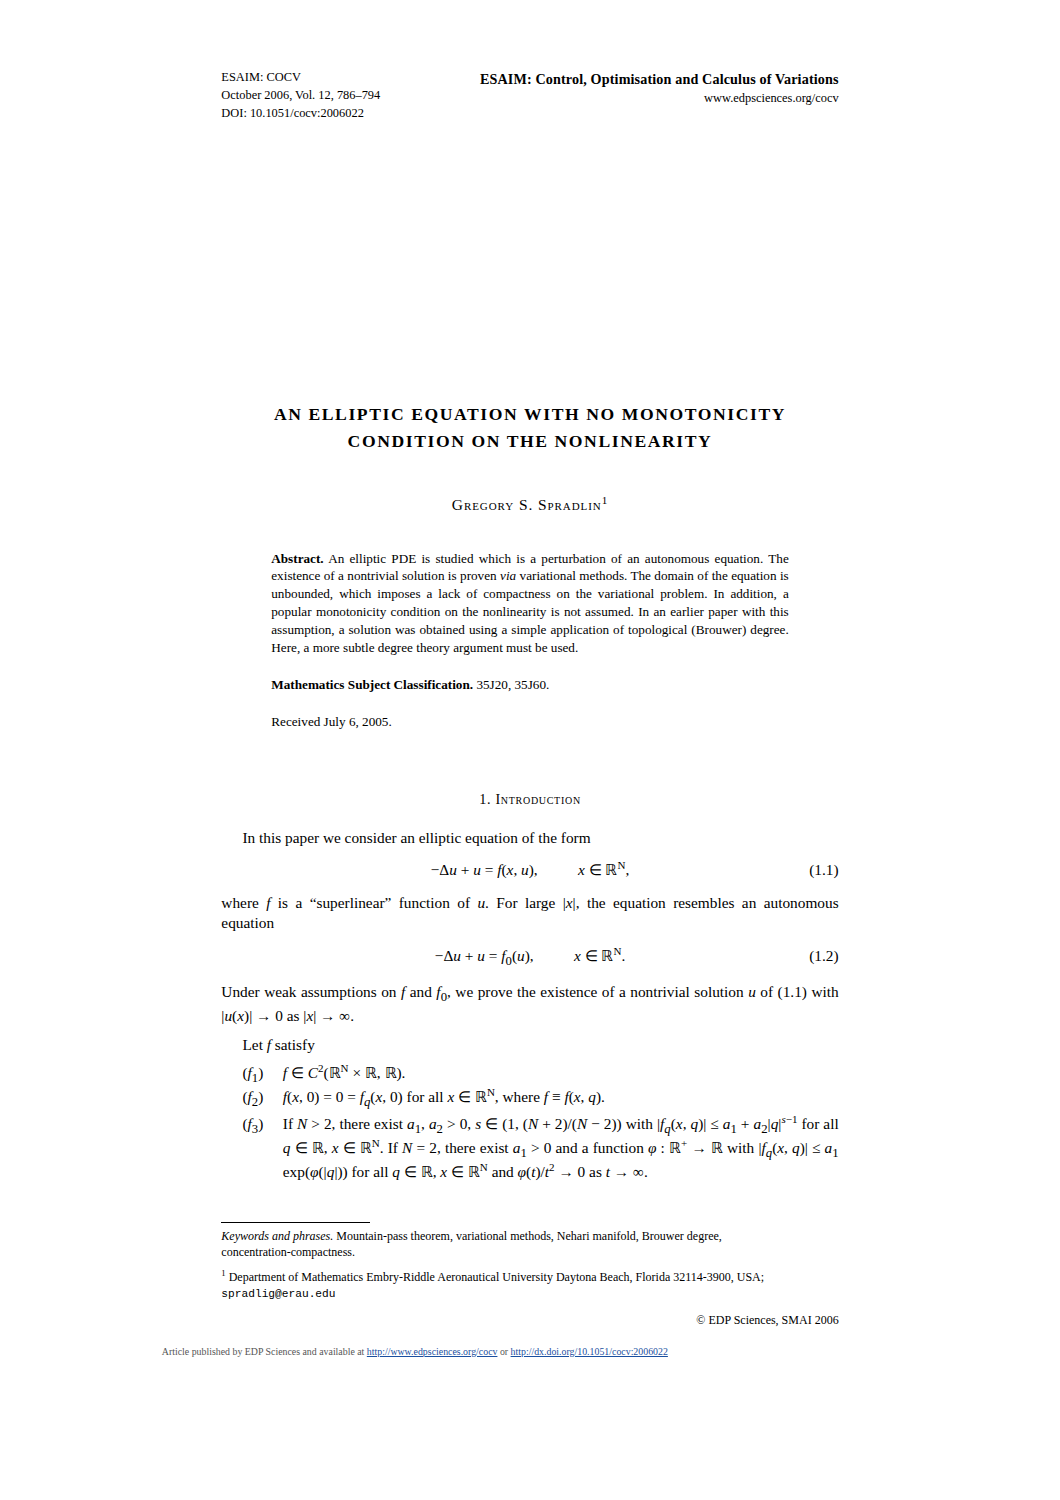ESAIM: COCV
October 2006, Vol. 12, 786–794
DOI: 10.1051/cocv:2006022
ESAIM: Control, Optimisation and Calculus of Variations
www.edpsciences.org/cocv
An elliptic equation with no monotonicity
condition on the nonlinearity
Gregory S. Spradlin1
Abstract. An elliptic PDE is studied which is a perturbation of an autonomous equation. The existence of a nontrivial solution is proven via variational methods. The domain of the equation is unbounded, which imposes a lack of compactness on the variational problem. In addition, a popular monotonicity condition on the nonlinearity is not assumed. In an earlier paper with this assumption, a solution was obtained using a simple application of topological (Brouwer) degree. Here, a more subtle degree theory argument must be used.
Mathematics Subject Classification. 35J20, 35J60.
Received July 6, 2005.
1. Introduction
In this paper we consider an elliptic equation of the form
−Δu + u = f(x, u), x ∈ ℝN, (1.1)
where f is a “superlinear” function of u. For large |x|, the equation resembles an autonomous equation
−Δu + u = f0(u), x ∈ ℝN. (1.2)
Under weak assumptions on f and f0, we prove the existence of a nontrivial solution u of (1.1) with |u(x)| → 0 as |x| → ∞.
Let f satisfy
(f1) f ∈ C2(ℝN × ℝ, ℝ).
(f2) f(x, 0) = 0 = fq(x, 0) for all x ∈ ℝN, where f ≡ f(x, q).
(f3) If N > 2, there exist a1, a2 > 0, s ∈ (1, (N + 2)/(N − 2)) with |fq(x, q)| ≤ a1 + a2|q|s−1 for all q ∈ ℝ, x ∈ ℝN. If N = 2, there exist a1 > 0 and a function φ : ℝ+ → ℝ with |fq(x, q)| ≤ a1 exp(φ(|q|)) for all q ∈ ℝ, x ∈ ℝN and φ(t)/t2 → 0 as t → ∞.
Keywords and phrases. Mountain-pass theorem, variational methods, Nehari manifold, Brouwer degree,
concentration-compactness.
1 Department of Mathematics Embry-Riddle Aeronautical University Daytona Beach, Florida 32114-3900, USA;
spradlig@erau.edu
© EDP Sciences, SMAI 2006
Article published by EDP Sciences and available at http://www.edpsciences.org/cocv or http://dx.doi.org/10.1051/cocv:2006022